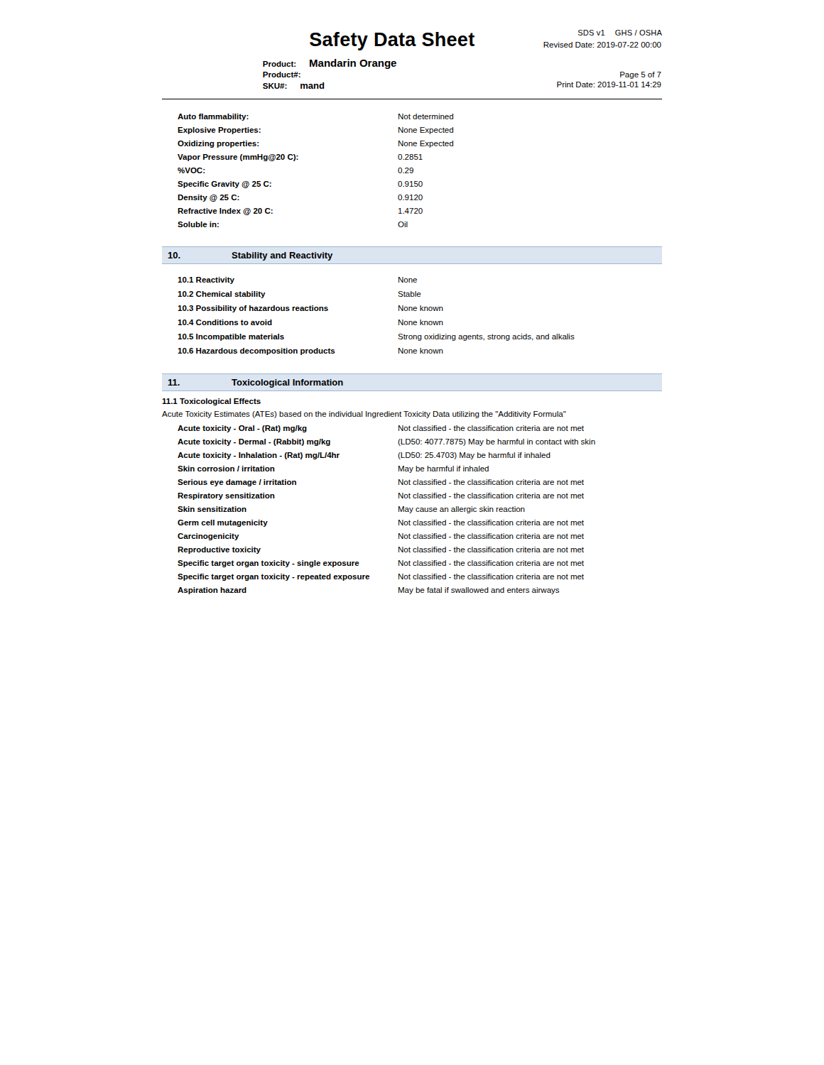SDS v1 GHS / OSHA
| | Safety Data Sheet | Revised Date: 2019-07-22 00:00 |
| | Product: Mandarin Orange | |
| | Product#: | Page 5 of 7 |
| | SKU#: mand | Print Date: 2019-11-01 14:29 |
| Auto flammability: | Not determined |
| Explosive Properties: | None Expected |
| Oxidizing properties: | None Expected |
| Vapor Pressure (mmHg@20 C): | 0.2851 |
| %VOC: | 0.29 |
| Specific Gravity @ 25 C: | 0.9150 |
| Density @ 25 C: | 0.9120 |
| Refractive Index @ 20 C: | 1.4720 |
| Soluble in: | Oil |
10. Stability and Reactivity
| 10.1 Reactivity | None |
| 10.2 Chemical stability | Stable |
| 10.3 Possibility of hazardous reactions | None known |
| 10.4 Conditions to avoid | None known |
| 10.5 Incompatible materials | Strong oxidizing agents, strong acids, and alkalis |
| 10.6 Hazardous decomposition products | None known |
11. Toxicological Information
11.1 Toxicological Effects
Acute Toxicity Estimates (ATEs) based on the individual Ingredient Toxicity Data utilizing the "Additivity Formula"
| Acute toxicity - Oral - (Rat) mg/kg | Not classified - the classification criteria are not met |
| Acute toxicity - Dermal - (Rabbit) mg/kg | (LD50: 4077.7875) May be harmful in contact with skin |
| Acute toxicity - Inhalation - (Rat) mg/L/4hr | (LD50: 25.4703) May be harmful if inhaled |
| Skin corrosion / irritation | May be harmful if inhaled |
| Serious eye damage / irritation | Not classified - the classification criteria are not met |
| Respiratory sensitization | Not classified - the classification criteria are not met |
| Skin sensitization | May cause an allergic skin reaction |
| Germ cell mutagenicity | Not classified - the classification criteria are not met |
| Carcinogenicity | Not classified - the classification criteria are not met |
| Reproductive toxicity | Not classified - the classification criteria are not met |
| Specific target organ toxicity - single exposure | Not classified - the classification criteria are not met |
| Specific target organ toxicity - repeated exposure | Not classified - the classification criteria are not met |
| Aspiration hazard | May be fatal if swallowed and enters airways |